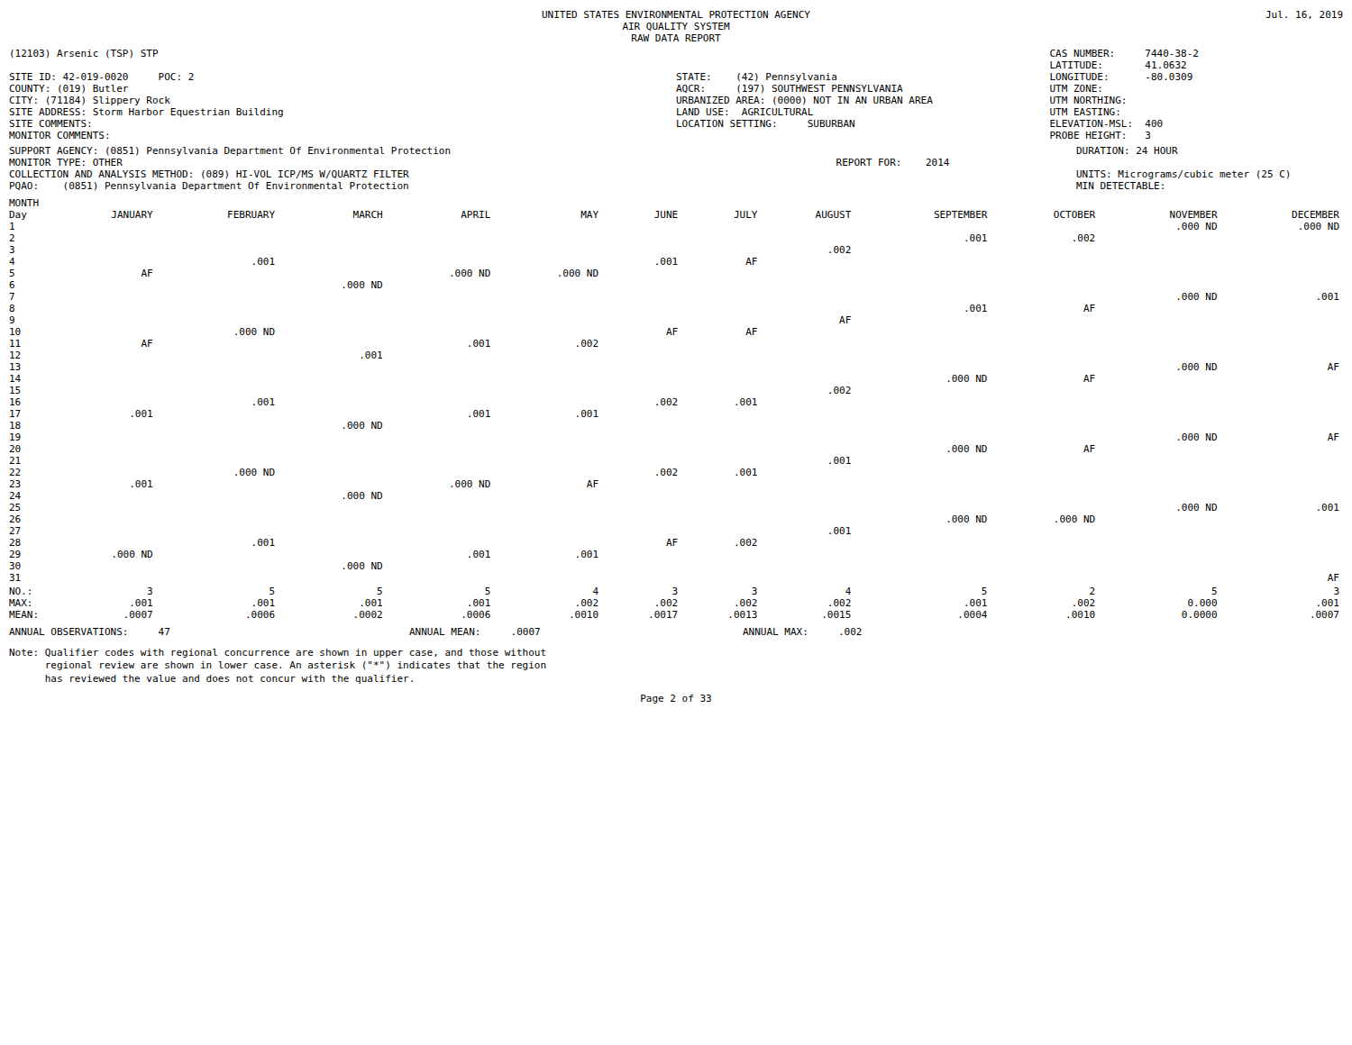| | UNITED STATES ENVIRONMENTAL PROTECTION AGENCY AIR QUALITY SYSTEM RAW DATA REPORT | Jul. 16, 2019 |
| (12103) Arsenic (TSP) STP SITE ID: 42-019-0020 POC: 2 COUNTY: (019) Butler CITY: (71184) Slippery Rock SITE ADDRESS: Storm Harbor Equestrian Building SITE COMMENTS: MONITOR COMMENTS: | STATE: (42) Pennsylvania AQCR: (197) SOUTHWEST PENNSYLVANIA URBANIZED AREA: (0000) NOT IN AN URBAN AREA LAND USE: AGRICULTURAL LOCATION SETTING: SUBURBAN | CAS NUMBER: 7440-38-2 LATITUDE: 41.0632 LONGITUDE: -80.0309 UTM ZONE: UTM NORTHING: UTM EASTING: ELEVATION-MSL: 400 PROBE HEIGHT: 3 |
| SUPPORT AGENCY: (0851) Pennsylvania Department Of Environmental Protection MONITOR TYPE: OTHER COLLECTION AND ANALYSIS METHOD: (089) HI-VOL ICP/MS W/QUARTZ FILTER PQAO: (0851) Pennsylvania Department Of Environmental Protection | REPORT FOR: 2014 | DURATION: 24 HOUR UNITS: Micrograms/cubic meter (25 C) MIN DETECTABLE: |
| MONTH |
| --- |
| Day | JANUARY | FEBRUARY | MARCH | APRIL | MAY | JUNE | JULY | AUGUST | SEPTEMBER | OCTOBER | NOVEMBER | DECEMBER |
| 1 | | | | | | | | | | | .000 ND | .000 ND |
| 2 | | | | | | | | | .001 | .002 | | |
| 3 | | | | | | | | .002 | | | | |
| 4 | | .001 | | | | .001 | AF | | | | | |
| 5 | AF | | | .000 ND | .000 ND | | | | | | | |
| 6 | | | .000 ND | | | | | | | | | |
| 7 | | | | | | | | | | | .000 ND | .001 |
| 8 | | | | | | | | | .001 | AF | | |
| 9 | | | | | | | | AF | | | | |
| 10 | | .000 ND | | | | AF | AF | | | | | |
| 11 | AF | | | .001 | .002 | | | | | | | |
| 12 | | | .001 | | | | | | | | | |
| 13 | | | | | | | | | | | .000 ND | AF |
| 14 | | | | | | | | | .000 ND | AF | | |
| 15 | | | | | | | | .002 | | | | |
| 16 | | .001 | | | | .002 | .001 | | | | | |
| 17 | .001 | | | .001 | .001 | | | | | | | |
| 18 | | | .000 ND | | | | | | | | | |
| 19 | | | | | | | | | | | .000 ND | AF |
| 20 | | | | | | | | | .000 ND | AF | | |
| 21 | | | | | | | | .001 | | | | |
| 22 | | .000 ND | | | | .002 | .001 | | | | | |
| 23 | .001 | | | .000 ND | AF | | | | | | | |
| 24 | | | .000 ND | | | | | | | | | |
| 25 | | | | | | | | | | | .000 ND | .001 |
| 26 | | | | | | | | | .000 ND | .000 ND | | |
| 27 | | | | | | | | .001 | | | | |
| 28 | | .001 | | | | AF | .002 | | | | | |
| 29 | .000 ND | | | .001 | .001 | | | | | | | |
| 30 | | | .000 ND | | | | | | | | | |
| 31 | | | | | | | | | | | | AF |
| NO.: | 3 | 5 | 5 | 5 | 4 | 3 | 3 | 4 | 5 | 2 | 5 | 3 |
| MAX: | .001 | .001 | .001 | .001 | .002 | .002 | .002 | .002 | .001 | .002 | 0.000 | .001 |
| MEAN: | .0007 | .0006 | .0002 | .0006 | .0010 | .0017 | .0013 | .0015 | .0004 | .0010 | 0.0000 | .0007 |
| ANNUAL OBSERVATIONS: 47 | ANNUAL MEAN: .0007 | ANNUAL MAX: .002 | |
Note: Qualifier codes with regional concurrence are shown in upper case, and those without
regional review are shown in lower case. An asterisk ("*") indicates that the region
has reviewed the value and does not concur with the qualifier.
Page 2 of 33